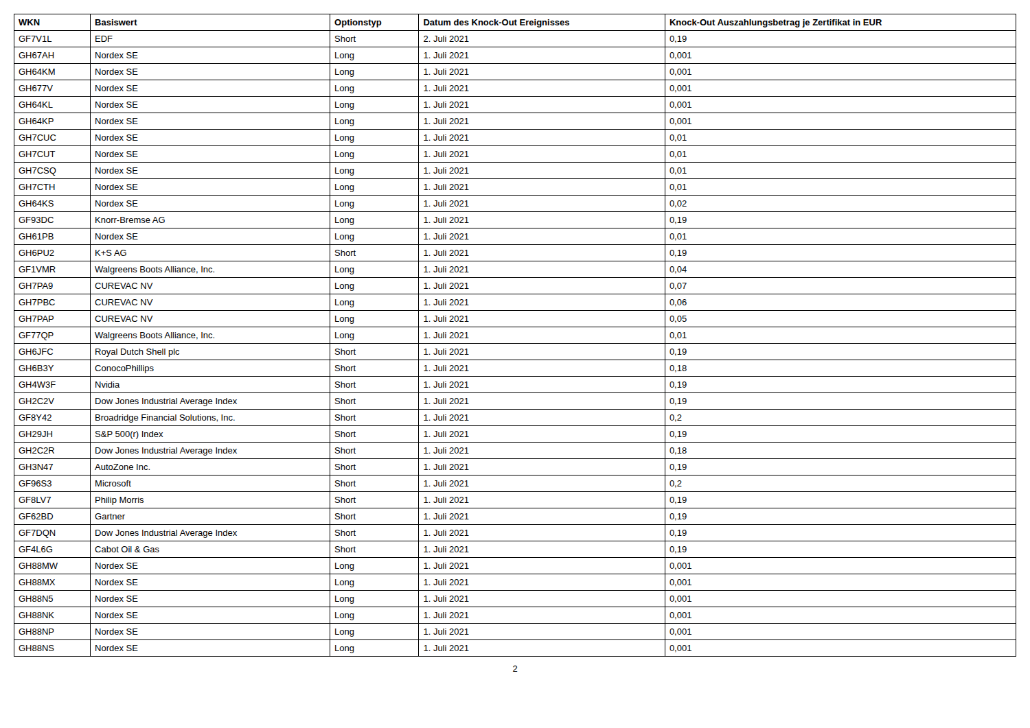| WKN | Basiswert | Optionstyp | Datum des Knock-Out Ereignisses | Knock-Out Auszahlungsbetrag je Zertifikat in EUR |
| --- | --- | --- | --- | --- |
| GF7V1L | EDF | Short | 2. Juli 2021 | 0,19 |
| GH67AH | Nordex SE | Long | 1. Juli 2021 | 0,001 |
| GH64KM | Nordex SE | Long | 1. Juli 2021 | 0,001 |
| GH677V | Nordex SE | Long | 1. Juli 2021 | 0,001 |
| GH64KL | Nordex SE | Long | 1. Juli 2021 | 0,001 |
| GH64KP | Nordex SE | Long | 1. Juli 2021 | 0,001 |
| GH7CUC | Nordex SE | Long | 1. Juli 2021 | 0,01 |
| GH7CUT | Nordex SE | Long | 1. Juli 2021 | 0,01 |
| GH7CSQ | Nordex SE | Long | 1. Juli 2021 | 0,01 |
| GH7CTH | Nordex SE | Long | 1. Juli 2021 | 0,01 |
| GH64KS | Nordex SE | Long | 1. Juli 2021 | 0,02 |
| GF93DC | Knorr-Bremse AG | Long | 1. Juli 2021 | 0,19 |
| GH61PB | Nordex SE | Long | 1. Juli 2021 | 0,01 |
| GH6PU2 | K+S AG | Short | 1. Juli 2021 | 0,19 |
| GF1VMR | Walgreens Boots Alliance, Inc. | Long | 1. Juli 2021 | 0,04 |
| GH7PA9 | CUREVAC NV | Long | 1. Juli 2021 | 0,07 |
| GH7PBC | CUREVAC NV | Long | 1. Juli 2021 | 0,06 |
| GH7PAP | CUREVAC NV | Long | 1. Juli 2021 | 0,05 |
| GF77QP | Walgreens Boots Alliance, Inc. | Long | 1. Juli 2021 | 0,01 |
| GH6JFC | Royal Dutch Shell plc | Short | 1. Juli 2021 | 0,19 |
| GH6B3Y | ConocoPhillips | Short | 1. Juli 2021 | 0,18 |
| GH4W3F | Nvidia | Short | 1. Juli 2021 | 0,19 |
| GH2C2V | Dow Jones Industrial Average Index | Short | 1. Juli 2021 | 0,19 |
| GF8Y42 | Broadridge Financial Solutions, Inc. | Short | 1. Juli 2021 | 0,2 |
| GH29JH | S&P 500(r) Index | Short | 1. Juli 2021 | 0,19 |
| GH2C2R | Dow Jones Industrial Average Index | Short | 1. Juli 2021 | 0,18 |
| GH3N47 | AutoZone Inc. | Short | 1. Juli 2021 | 0,19 |
| GF96S3 | Microsoft | Short | 1. Juli 2021 | 0,2 |
| GF8LV7 | Philip Morris | Short | 1. Juli 2021 | 0,19 |
| GF62BD | Gartner | Short | 1. Juli 2021 | 0,19 |
| GF7DQN | Dow Jones Industrial Average Index | Short | 1. Juli 2021 | 0,19 |
| GF4L6G | Cabot Oil & Gas | Short | 1. Juli 2021 | 0,19 |
| GH88MW | Nordex SE | Long | 1. Juli 2021 | 0,001 |
| GH88MX | Nordex SE | Long | 1. Juli 2021 | 0,001 |
| GH88N5 | Nordex SE | Long | 1. Juli 2021 | 0,001 |
| GH88NK | Nordex SE | Long | 1. Juli 2021 | 0,001 |
| GH88NP | Nordex SE | Long | 1. Juli 2021 | 0,001 |
| GH88NS | Nordex SE | Long | 1. Juli 2021 | 0,001 |
2